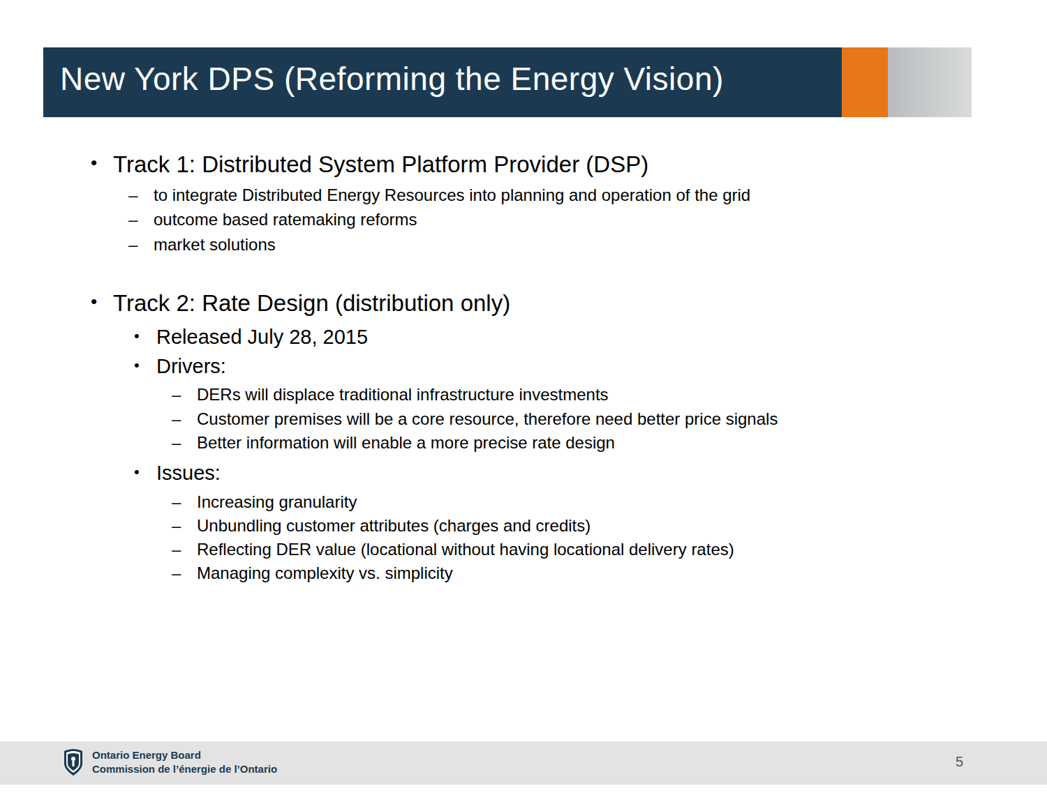New York DPS (Reforming the Energy Vision)
•Track 1: Distributed System Platform Provider (DSP)
–to integrate Distributed Energy Resources into planning and operation of the grid
–outcome based ratemaking reforms
–market solutions
•Track 2: Rate Design (distribution only)
•Released July 28, 2015
•Drivers:
–DERs will displace traditional infrastructure investments
–Customer premises will be a core resource, therefore need better price signals
–Better information will enable a more precise rate design
•Issues:
–Increasing granularity
–Unbundling customer attributes (charges and credits)
–Reflecting DER value (locational without having locational delivery rates)
–Managing complexity vs. simplicity
Ontario Energy Board
Commission de l’énergie de l’Ontario
5